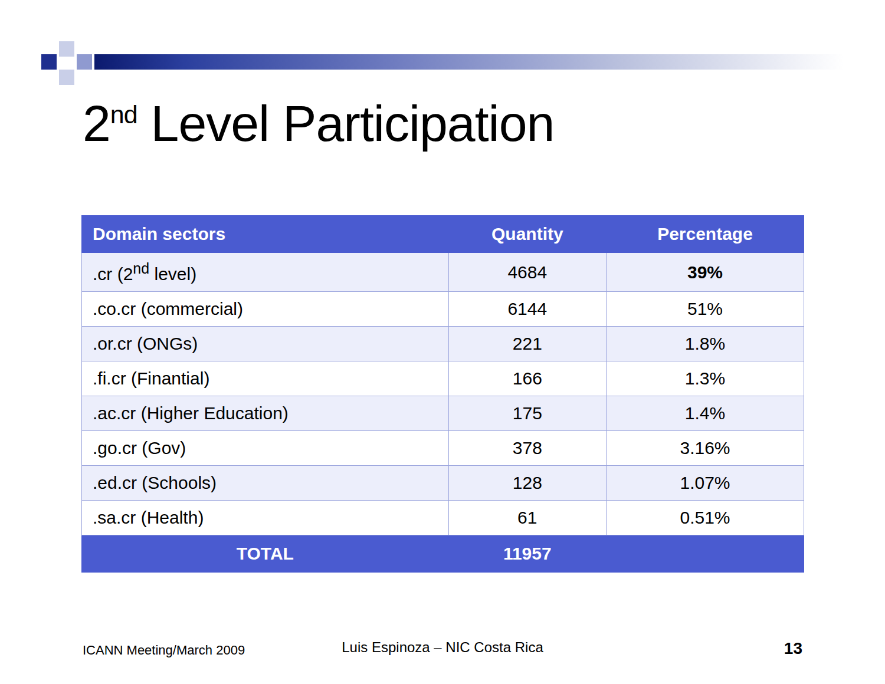2nd Level Participation
| Domain sectors | Quantity | Percentage |
| --- | --- | --- |
| .cr (2 nd level) | 4684 | 39% |
| .co.cr (commercial) | 6144 | 51% |
| .or.cr (ONGs) | 221 | 1.8% |
| .fi.cr (Finantial) | 166 | 1.3% |
| .ac.cr (Higher Education) | 175 | 1.4% |
| .go.cr (Gov) | 378 | 3.16% |
| .ed.cr (Schools) | 128 | 1.07% |
| .sa.cr (Health) | 61 | 0.51% |
| TOTAL | 11957 | |
ICANN Meeting/March 2009
Luis Espinoza – NIC Costa Rica
13